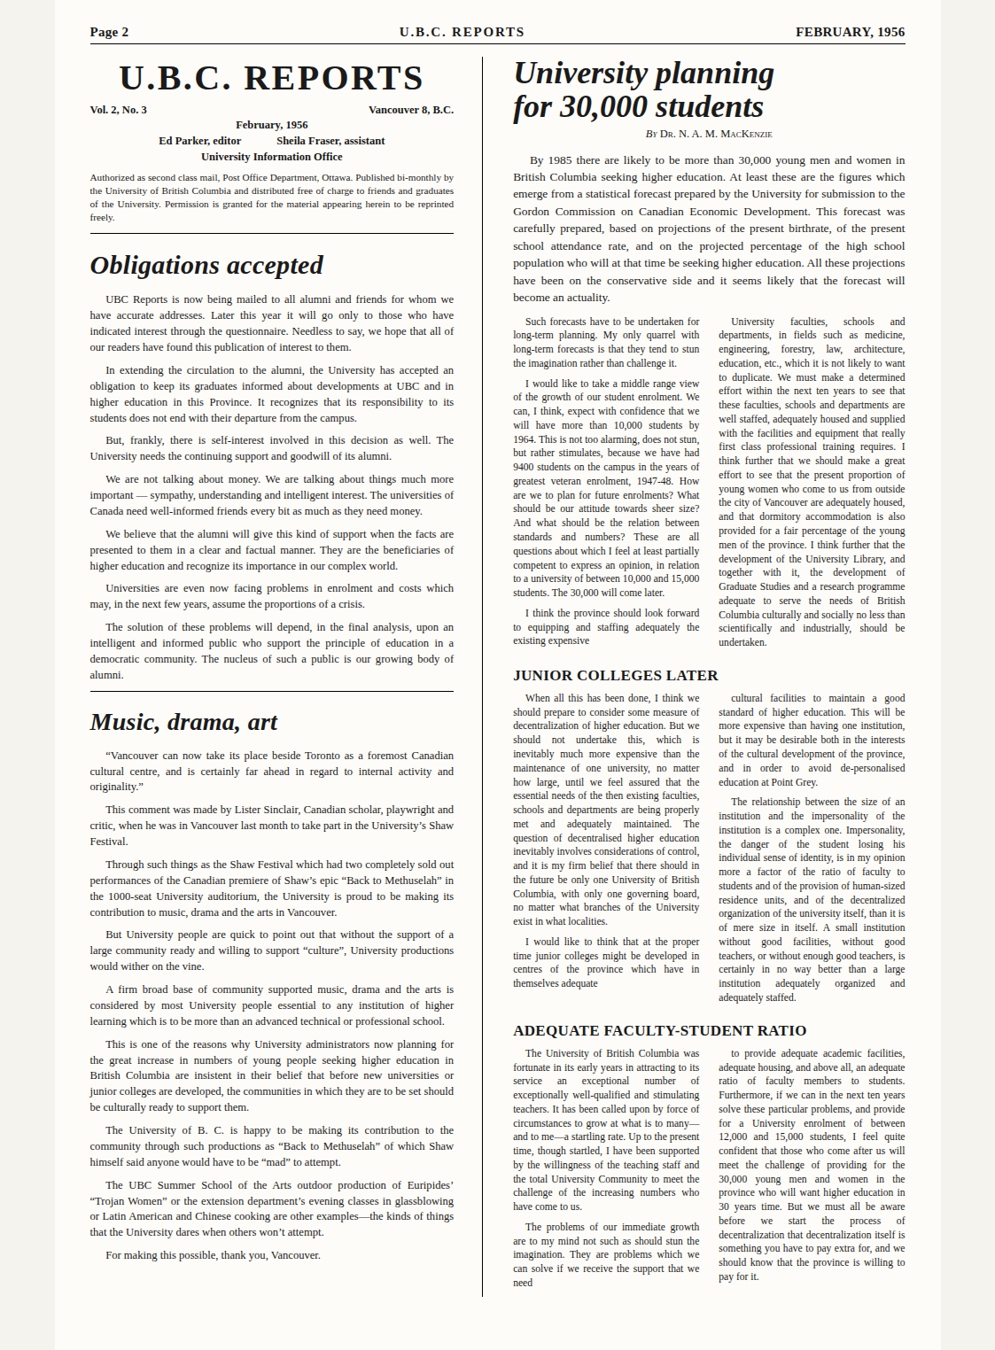Page 2 U.B.C. REPORTS FEBRUARY, 1956
U.B.C. REPORTS
Vol. 2, No. 3 Vancouver 8, B.C.
February, 1956
Ed Parker, editor Sheila Fraser, assistant
University Information Office
Authorized as second class mail, Post Office Department, Ottawa. Published bi-monthly by the University of British Columbia and distributed free of charge to friends and graduates of the University. Permission is granted for the material appearing herein to be reprinted freely.
Obligations accepted
UBC Reports is now being mailed to all alumni and friends for whom we have accurate addresses. Later this year it will go only to those who have indicated interest through the questionnaire. Needless to say, we hope that all of our readers have found this publication of interest to them.
In extending the circulation to the alumni, the University has accepted an obligation to keep its graduates informed about developments at UBC and in higher education in this Province. It recognizes that its responsibility to its students does not end with their departure from the campus.
But, frankly, there is self-interest involved in this decision as well. The University needs the continuing support and goodwill of its alumni.
We are not talking about money. We are talking about things much more important — sympathy, understanding and intelligent interest. The universities of Canada need well-informed friends every bit as much as they need money.
We believe that the alumni will give this kind of support when the facts are presented to them in a clear and factual manner. They are the beneficiaries of higher education and recognize its importance in our complex world.
Universities are even now facing problems in enrolment and costs which may, in the next few years, assume the proportions of a crisis.
The solution of these problems will depend, in the final analysis, upon an intelligent and informed public who support the principle of education in a democratic community. The nucleus of such a public is our growing body of alumni.
Music, drama, art
“Vancouver can now take its place beside Toronto as a foremost Canadian cultural centre, and is certainly far ahead in regard to internal activity and originality.”
This comment was made by Lister Sinclair, Canadian scholar, playwright and critic, when he was in Vancouver last month to take part in the University’s Shaw Festival.
Through such things as the Shaw Festival which had two completely sold out performances of the Canadian premiere of Shaw’s epic “Back to Methuselah” in the 1000-seat University auditorium, the University is proud to be making its contribution to music, drama and the arts in Vancouver.
But University people are quick to point out that without the support of a large community ready and willing to support “culture”, University productions would wither on the vine.
A firm broad base of community supported music, drama and the arts is considered by most University people essential to any institution of higher learning which is to be more than an advanced technical or professional school.
This is one of the reasons why University administrators now planning for the great increase in numbers of young people seeking higher education in British Columbia are insistent in their belief that before new universities or junior colleges are developed, the communities in which they are to be set should be culturally ready to support them.
The University of B. C. is happy to be making its contribution to the community through such productions as “Back to Methuselah” of which Shaw himself said anyone would have to be “mad” to attempt.
The UBC Summer School of the Arts outdoor production of Euripides’ “Trojan Women” or the extension department’s evening classes in glassblowing or Latin American and Chinese cooking are other examples—the kinds of things that the University dares when others won’t attempt.
For making this possible, thank you, Vancouver.
University planning
for 30,000 students
By Dr. N. A. M. MacKenzie
By 1985 there are likely to be more than 30,000 young men and women in British Columbia seeking higher education. At least these are the figures which emerge from a statistical forecast prepared by the University for submission to the Gordon Commission on Canadian Economic Development. This forecast was carefully prepared, based on projections of the present birthrate, of the present school attendance rate, and on the projected percentage of the high school population who will at that time be seeking higher education. All these projections have been on the conservative side and it seems likely that the forecast will become an actuality.
Such forecasts have to be undertaken for long-term planning. My only quarrel with long-term forecasts is that they tend to stun the imagination rather than challenge it.
I would like to take a middle range view of the growth of our student enrolment. We can, I think, expect with confidence that we will have more than 10,000 students by 1964. This is not too alarming, does not stun, but rather stimulates, because we have had 9400 students on the campus in the years of greatest veteran enrolment, 1947-48. How are we to plan for future enrolments? What should be our attitude towards sheer size? And what should be the relation between standards and numbers? These are all questions about which I feel at least partially competent to express an opinion, in relation to a university of between 10,000 and 15,000 students. The 30,000 will come later.
I think the province should look forward to equipping and staffing adequately the existing expensive
University faculties, schools and departments, in fields such as medicine, engineering, forestry, law, architecture, education, etc., which it is not likely to want to duplicate. We must make a determined effort within the next ten years to see that these faculties, schools and departments are well staffed, adequately housed and supplied with the facilities and equipment that really first class professional training requires. I think further that we should make a great effort to see that the present proportion of young women who come to us from outside the city of Vancouver are adequately housed, and that dormitory accommodation is also provided for a fair percentage of the young men of the province. I think further that the development of the University Library, and together with it, the development of Graduate Studies and a research programme adequate to serve the needs of British Columbia culturally and socially no less than scientifically and industrially, should be undertaken.
JUNIOR COLLEGES LATER
When all this has been done, I think we should prepare to consider some measure of decentralization of higher education. But we should not undertake this, which is inevitably much more expensive than the maintenance of one university, no matter how large, until we feel assured that the essential needs of the then existing faculties, schools and departments are being properly met and adequately maintained. The question of decentralised higher education inevitably involves considerations of control, and it is my firm belief that there should in the future be only one University of British Columbia, with only one governing board, no matter what branches of the University exist in what localities.
I would like to think that at the proper time junior colleges might be developed in centres of the province which have in themselves adequate
cultural facilities to maintain a good standard of higher education. This will be more expensive than having one institution, but it may be desirable both in the interests of the cultural development of the province, and in order to avoid de-personalised education at Point Grey.
The relationship between the size of an institution and the impersonality of the institution is a complex one. Impersonality, the danger of the student losing his individual sense of identity, is in my opinion more a factor of the ratio of faculty to students and of the provision of human-sized residence units, and of the decentralized organization of the university itself, than it is of mere size in itself. A small institution without good facilities, without good teachers, or without enough good teachers, is certainly in no way better than a large institution adequately organized and adequately staffed.
ADEQUATE FACULTY-STUDENT RATIO
The University of British Columbia was fortunate in its early years in attracting to its service an exceptional number of exceptionally well-qualified and stimulating teachers. It has been called upon by force of circumstances to grow at what is to many—and to me—a startling rate. Up to the present time, though startled, I have been supported by the willingness of the teaching staff and the total University Community to meet the challenge of the increasing numbers who have come to us.
The problems of our immediate growth are to my mind not such as should stun the imagination. They are problems which we can solve if we receive the support that we need
to provide adequate academic facilities, adequate housing, and above all, an adequate ratio of faculty members to students. Furthermore, if we can in the next ten years solve these particular problems, and provide for a University enrolment of between 12,000 and 15,000 students, I feel quite confident that those who come after us will meet the challenge of providing for the 30,000 young men and women in the province who will want higher education in 30 years time. But we must all be aware before we start the process of decentralization that decentralization itself is something you have to pay extra for, and we should know that the province is willing to pay for it.